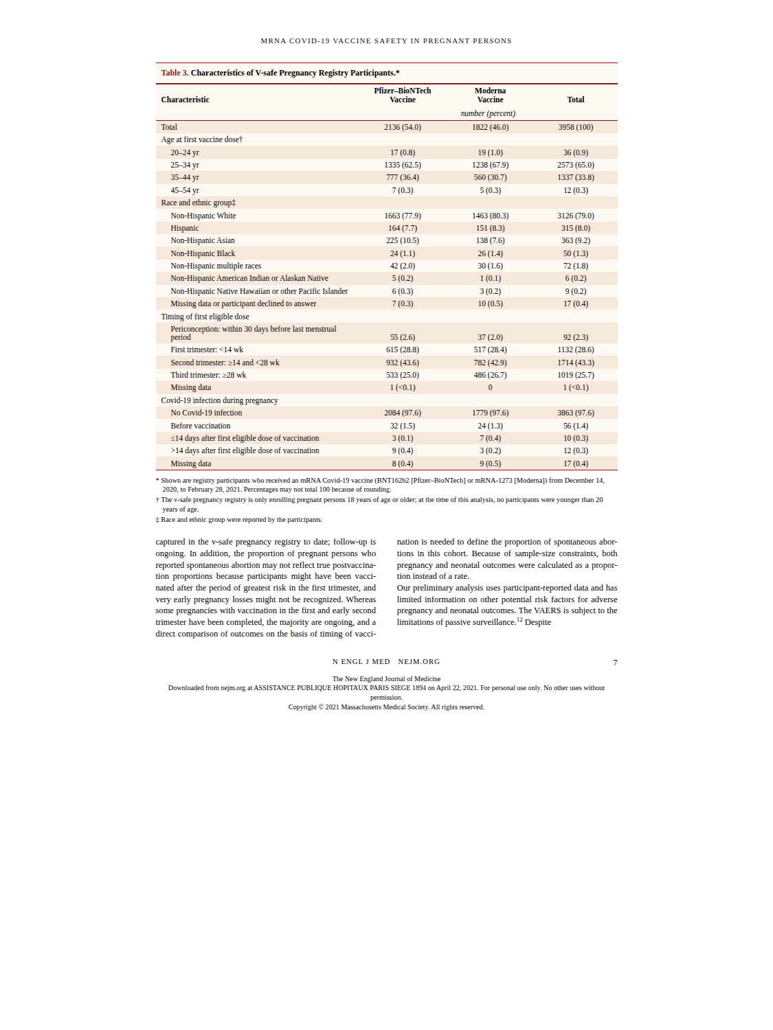mRNA Covid-19 Vaccine Safety in Pregnant Persons
Table 3. Characteristics of V-safe Pregnancy Registry Participants.*
| Characteristic | Pfizer–BioNTech Vaccine | Moderna Vaccine | Total |
| --- | --- | --- | --- |
| | number (percent) |
| Total | 2136 (54.0) | 1822 (46.0) | 3958 (100) |
| Age at first vaccine dose† | | | |
| 20–24 yr | 17 (0.8) | 19 (1.0) | 36 (0.9) |
| 25–34 yr | 1335 (62.5) | 1238 (67.9) | 2573 (65.0) |
| 35–44 yr | 777 (36.4) | 560 (30.7) | 1337 (33.8) |
| 45–54 yr | 7 (0.3) | 5 (0.3) | 12 (0.3) |
| Race and ethnic group‡ | | | |
| Non-Hispanic White | 1663 (77.9) | 1463 (80.3) | 3126 (79.0) |
| Hispanic | 164 (7.7) | 151 (8.3) | 315 (8.0) |
| Non-Hispanic Asian | 225 (10.5) | 138 (7.6) | 363 (9.2) |
| Non-Hispanic Black | 24 (1.1) | 26 (1.4) | 50 (1.3) |
| Non-Hispanic multiple races | 42 (2.0) | 30 (1.6) | 72 (1.8) |
| Non-Hispanic American Indian or Alaskan Native | 5 (0.2) | 1 (0.1) | 6 (0.2) |
| Non-Hispanic Native Hawaiian or other Pacific Islander | 6 (0.3) | 3 (0.2) | 9 (0.2) |
| Missing data or participant declined to answer | 7 (0.3) | 10 (0.5) | 17 (0.4) |
| Timing of first eligible dose | | | |
| Periconception: within 30 days before last menstrual period | 55 (2.6) | 37 (2.0) | 92 (2.3) |
| First trimester: <14 wk | 615 (28.8) | 517 (28.4) | 1132 (28.6) |
| Second trimester: ≥14 and <28 wk | 932 (43.6) | 782 (42.9) | 1714 (43.3) |
| Third trimester: ≥28 wk | 533 (25.0) | 486 (26.7) | 1019 (25.7) |
| Missing data | 1 (<0.1) | 0 | 1 (<0.1) |
| Covid-19 infection during pregnancy | | | |
| No Covid-19 infection | 2084 (97.6) | 1779 (97.6) | 3863 (97.6) |
| Before vaccination | 32 (1.5) | 24 (1.3) | 56 (1.4) |
| ≤14 days after first eligible dose of vaccination | 3 (0.1) | 7 (0.4) | 10 (0.3) |
| >14 days after first eligible dose of vaccination | 9 (0.4) | 3 (0.2) | 12 (0.3) |
| Missing data | 8 (0.4) | 9 (0.5) | 17 (0.4) |
* Shown are registry participants who received an mRNA Covid-19 vaccine (BNT162b2 [Pfizer–BioNTech] or mRNA-1273 [Moderna]) from December 14, 2020, to February 28, 2021. Percentages may not total 100 because of rounding.
† The v-safe pregnancy registry is only enrolling pregnant persons 18 years of age or older; at the time of this analysis, no participants were younger than 20 years of age.
‡ Race and ethnic group were reported by the participants.
captured in the v-safe pregnancy registry to date; follow-up is ongoing. In addition, the proportion of pregnant persons who reported spontaneous abortion may not reflect true postvaccination proportions because participants might have been vaccinated after the period of greatest risk in the first trimester, and very early pregnancy losses might not be recognized. Whereas some pregnancies with vaccination in the first and early second trimester have been completed, the majority are ongoing, and a direct comparison of outcomes on the basis of timing of vaccination is needed to define the proportion of spontaneous abortions in this cohort. Because of sample-size constraints, both pregnancy and neonatal outcomes were calculated as a proportion instead of a rate.
Our preliminary analysis uses participant-reported data and has limited information on other potential risk factors for adverse pregnancy and neonatal outcomes. The VAERS is subject to the limitations of passive surveillance.12 Despite
n engl j med nejm.org7
The New England Journal of Medicine
Downloaded from nejm.org at ASSISTANCE PUBLIQUE HOPITAUX PARIS SIEGE 1894 on April 22, 2021. For personal use only. No other uses without permission.
Copyright © 2021 Massachusetts Medical Society. All rights reserved.